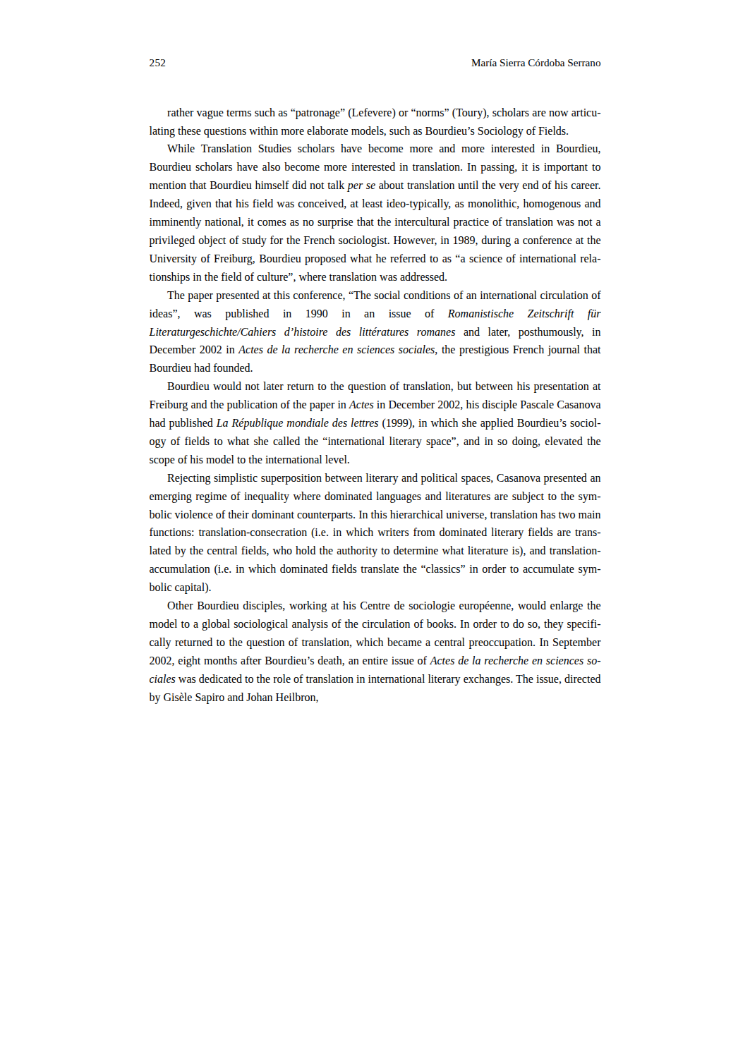252 María Sierra Córdoba Serrano
rather vague terms such as “patronage” (Lefevere) or “norms” (Toury), scholars are now articulating these questions within more elaborate models, such as Bourdieu’s Sociology of Fields.
While Translation Studies scholars have become more and more interested in Bourdieu, Bourdieu scholars have also become more interested in translation. In passing, it is important to mention that Bourdieu himself did not talk per se about translation until the very end of his career. Indeed, given that his field was conceived, at least ideo-typically, as monolithic, homogenous and imminently national, it comes as no surprise that the intercultural practice of translation was not a privileged object of study for the French sociologist. However, in 1989, during a conference at the University of Freiburg, Bourdieu proposed what he referred to as “a science of international relationships in the field of culture”, where translation was addressed.
The paper presented at this conference, “The social conditions of an international circulation of ideas”, was published in 1990 in an issue of Romanistische Zeitschrift für Literaturgeschichte/Cahiers d’histoire des littératures romanes and later, posthumously, in December 2002 in Actes de la recherche en sciences sociales, the prestigious French journal that Bourdieu had founded.
Bourdieu would not later return to the question of translation, but between his presentation at Freiburg and the publication of the paper in Actes in December 2002, his disciple Pascale Casanova had published La République mondiale des lettres (1999), in which she applied Bourdieu’s sociology of fields to what she called the “international literary space”, and in so doing, elevated the scope of his model to the international level.
Rejecting simplistic superposition between literary and political spaces, Casanova presented an emerging regime of inequality where dominated languages and literatures are subject to the symbolic violence of their dominant counterparts. In this hierarchical universe, translation has two main functions: translation-consecration (i.e. in which writers from dominated literary fields are translated by the central fields, who hold the authority to determine what literature is), and translation-accumulation (i.e. in which dominated fields translate the “classics” in order to accumulate symbolic capital).
Other Bourdieu disciples, working at his Centre de sociologie européenne, would enlarge the model to a global sociological analysis of the circulation of books. In order to do so, they specifically returned to the question of translation, which became a central preoccupation. In September 2002, eight months after Bourdieu’s death, an entire issue of Actes de la recherche en sciences sociales was dedicated to the role of translation in international literary exchanges. The issue, directed by Gisèle Sapiro and Johan Heilbron,